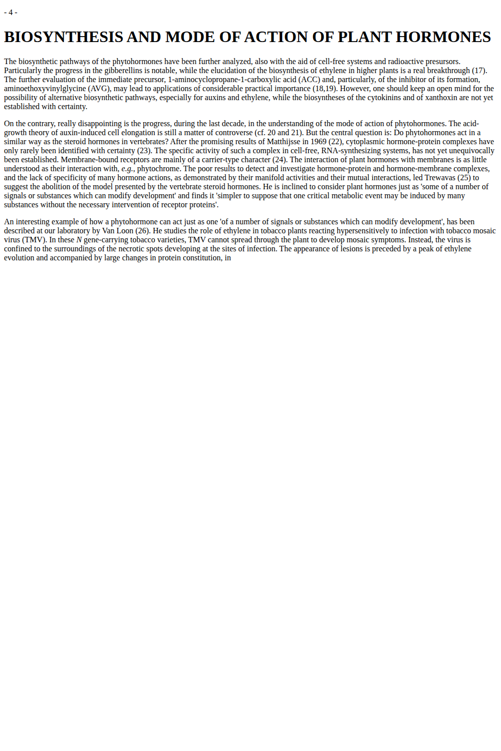- 4 -
BIOSYNTHESIS AND MODE OF ACTION OF PLANT HORMONES
The biosynthetic pathways of the phytohormones have been further analyzed, also with the aid of cell-free systems and radioactive presursors. Particularly the progress in the gibberellins is notable, while the elucidation of the biosynthesis of ethylene in higher plants is a real breakthrough (17). The further evaluation of the immediate precursor, 1-aminocyclopropane-1-carboxylic acid (ACC) and, particularly, of the inhibitor of its formation, aminoethoxyvinylglycine (AVG), may lead to applications of considerable practical importance (18,19). However, one should keep an open mind for the possibility of alternative biosynthetic pathways, especially for auxins and ethylene, while the biosyntheses of the cytokinins and of xanthoxin are not yet established with certainty.
On the contrary, really disappointing is the progress, during the last decade, in the understanding of the mode of action of phytohormones. The acid-growth theory of auxin-induced cell elongation is still a matter of controverse (cf. 20 and 21). But the central question is: Do phytohormones act in a similar way as the steroid hormones in vertebrates? After the promising results of Matthijsse in 1969 (22), cytoplasmic hormone-protein complexes have only rarely been identified with certainty (23). The specific activity of such a complex in cell-free, RNA-synthesizing systems, has not yet unequivocally been established. Membrane-bound receptors are mainly of a carrier-type character (24). The interaction of plant hormones with membranes is as little understood as their interaction with, e.g., phytochrome. The poor results to detect and investigate hormone-protein and hormone-membrane complexes, and the lack of specificity of many hormone actions, as demonstrated by their manifold activities and their mutual interactions, led Trewavas (25) to suggest the abolition of the model presented by the vertebrate steroid hormones. He is inclined to consider plant hormones just as 'some of a number of signals or substances which can modify development' and finds it 'simpler to suppose that one critical metabolic event may be induced by many substances without the necessary intervention of receptor proteins'.
An interesting example of how a phytohormone can act just as one 'of a number of signals or substances which can modify development', has been described at our laboratory by Van Loon (26). He studies the role of ethylene in tobacco plants reacting hypersensitively to infection with tobacco mosaic virus (TMV). In these N gene-carrying tobacco varieties, TMV cannot spread through the plant to develop mosaic symptoms. Instead, the virus is confined to the surroundings of the necrotic spots developing at the sites of infection. The appearance of lesions is preceded by a peak of ethylene evolution and accompanied by large changes in protein constitution, in